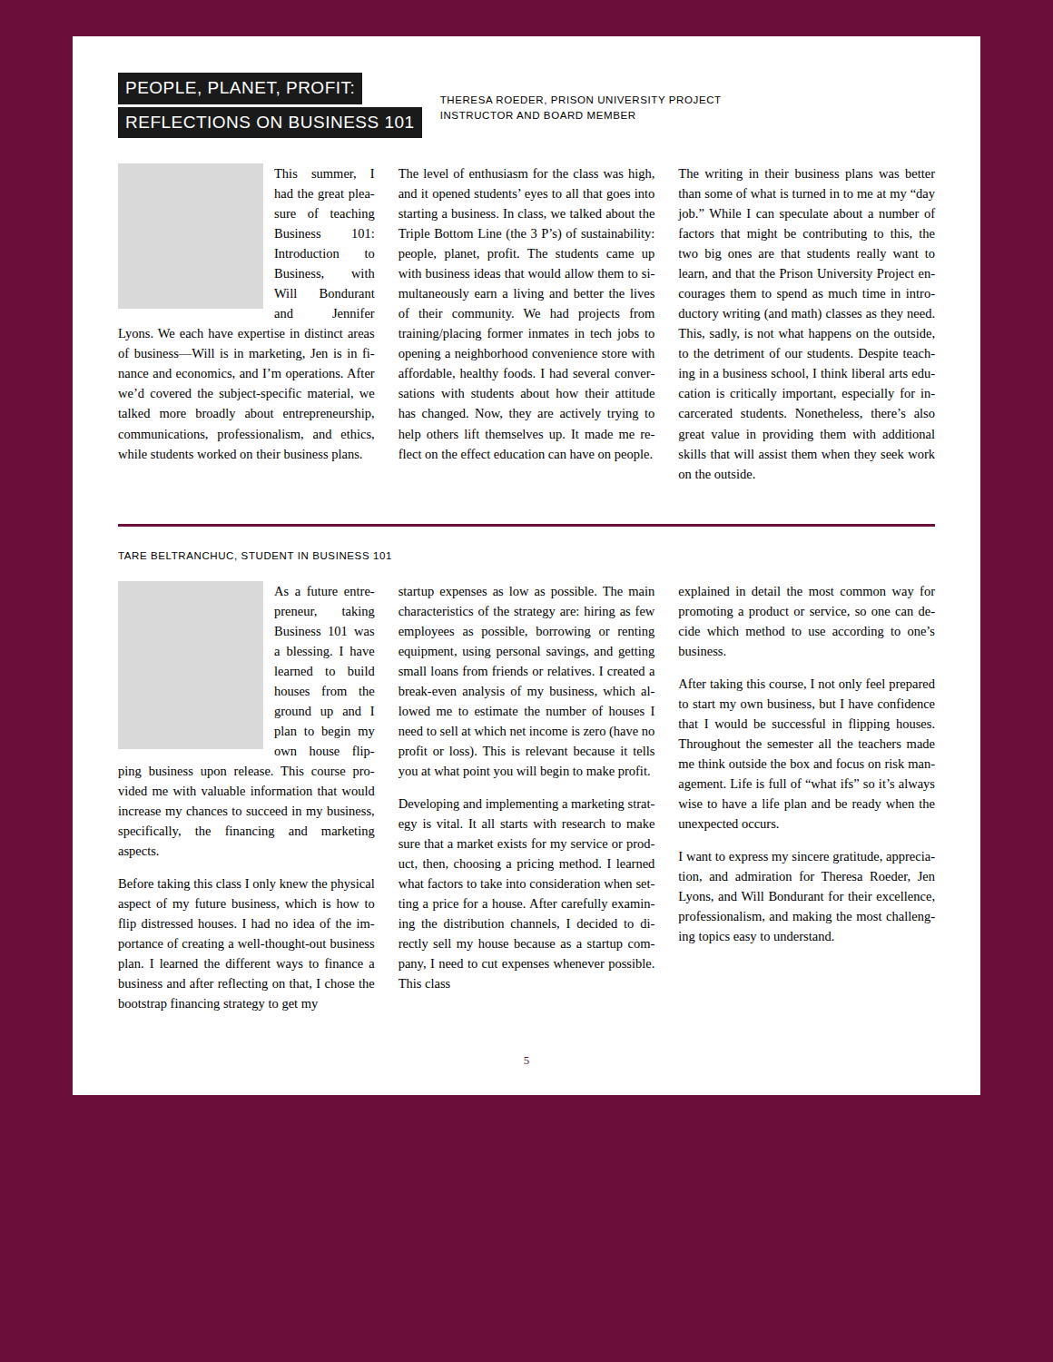PEOPLE, PLANET, PROFIT:
REFLECTIONS ON BUSINESS 101
THERESA ROEDER, PRISON UNIVERSITY PROJECT
INSTRUCTOR AND BOARD MEMBER
This summer, I had the great pleasure of teaching Business 101: Introduction to Business, with Will Bondurant and Jennifer Lyons. We each have expertise in distinct areas of business—Will is in marketing, Jen is in finance and economics, and I’m operations. After we’d covered the subject-specific material, we talked more broadly about entrepreneurship, communications, professionalism, and ethics, while students worked on their business plans.
The level of enthusiasm for the class was high, and it opened students’ eyes to all that goes into starting a business. In class, we talked about the Triple Bottom Line (the 3 P’s) of sustainability: people, planet, profit. The students came up with business ideas that would allow them to simultaneously earn a living and better the lives of their community. We had projects from training/placing former inmates in tech jobs to opening a neighborhood convenience store with affordable, healthy foods. I had several conversations with students about how their attitude has changed. Now, they are actively trying to help others lift themselves up. It made me reflect on the effect education can have on people.
The writing in their business plans was better than some of what is turned in to me at my “day job.” While I can speculate about a number of factors that might be contributing to this, the two big ones are that students really want to learn, and that the Prison University Project encourages them to spend as much time in introductory writing (and math) classes as they need. This, sadly, is not what happens on the outside, to the detriment of our students. Despite teaching in a business school, I think liberal arts education is critically important, especially for incarcerated students. Nonetheless, there’s also great value in providing them with additional skills that will assist them when they seek work on the outside.
TARE BELTRANCHUC, STUDENT IN BUSINESS 101
As a future entrepreneur, taking Business 101 was a blessing. I have learned to build houses from the ground up and I plan to begin my own house flipping business upon release. This course provided me with valuable information that would increase my chances to succeed in my business, specifically, the financing and marketing aspects.
Before taking this class I only knew the physical aspect of my future business, which is how to flip distressed houses. I had no idea of the importance of creating a well-thought-out business plan. I learned the different ways to finance a business and after reflecting on that, I chose the bootstrap financing strategy to get my
startup expenses as low as possible. The main characteristics of the strategy are: hiring as few employees as possible, borrowing or renting equipment, using personal savings, and getting small loans from friends or relatives. I created a break-even analysis of my business, which allowed me to estimate the number of houses I need to sell at which net income is zero (have no profit or loss). This is relevant because it tells you at what point you will begin to make profit.
Developing and implementing a marketing strategy is vital. It all starts with research to make sure that a market exists for my service or product, then, choosing a pricing method. I learned what factors to take into consideration when setting a price for a house. After carefully examining the distribution channels, I decided to directly sell my house because as a startup company, I need to cut expenses whenever possible. This class
explained in detail the most common way for promoting a product or service, so one can decide which method to use according to one’s business.
After taking this course, I not only feel prepared to start my own business, but I have confidence that I would be successful in flipping houses. Throughout the semester all the teachers made me think outside the box and focus on risk management. Life is full of “what ifs” so it’s always wise to have a life plan and be ready when the unexpected occurs.
I want to express my sincere gratitude, appreciation, and admiration for Theresa Roeder, Jen Lyons, and Will Bondurant for their excellence, professionalism, and making the most challenging topics easy to understand.
5